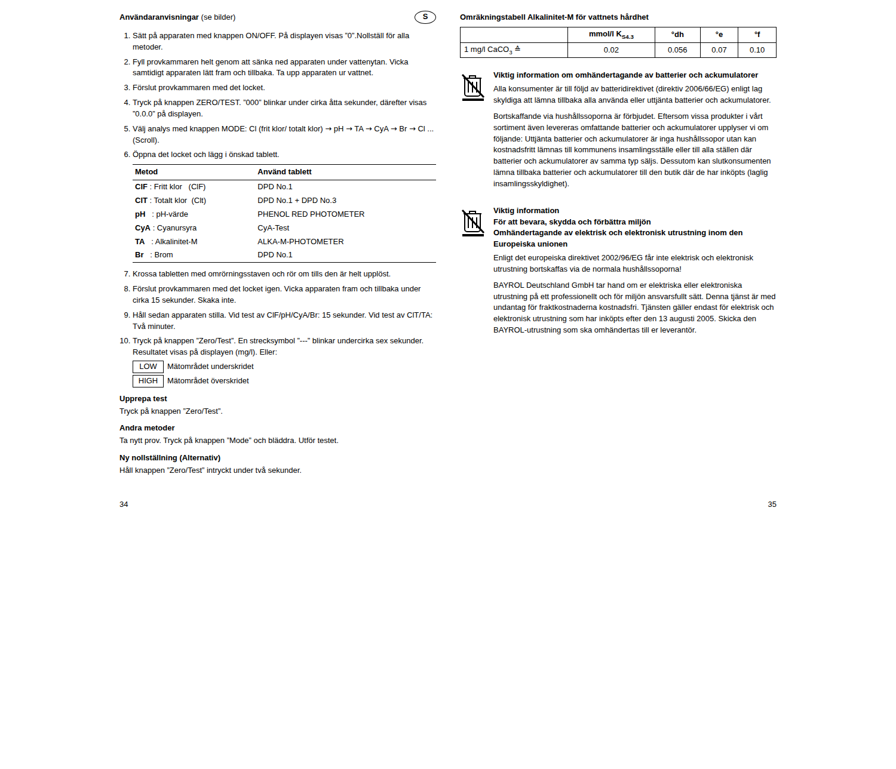Användaranvisningar
(se bilder) S
Sätt på apparaten med knappen ON/OFF. På displayen visas ”0”.Nollställ för alla metoder.
Fyll provkammaren helt genom att sänka ned apparaten under vattenytan. Vicka samtidigt apparaten lätt fram och tillbaka. Ta upp apparaten ur vattnet.
Förslut provkammaren med det locket.
Tryck på knappen ZERO/TEST. ”000” blinkar under cirka åtta sekunder, därefter visas ”0.0.0” på displayen.
Välj analys med knappen MODE: Cl (frit klor/ totalt klor) → pH → TA → CyA → Br → Cl ... (Scroll).
Öppna det locket och lägg i önskad tablett.
| Metod | Använd tablett |
| --- | --- |
| ClF : Fritt klor (ClF) | DPD No.1 |
| ClT : Totalt klor (Clt) | DPD No.1 + DPD No.3 |
| pH : pH-värde | PHENOL RED PHOTOMETER |
| CyA : Cyanursyra | CyA-Test |
| TA : Alkalinitet-M | ALKA-M-PHOTOMETER |
| Br : Brom | DPD No.1 |
Krossa tabletten med omrörningsstaven och rör om tills den är helt upplöst.
Förslut provkammaren med det locket igen. Vicka apparaten fram och tillbaka under cirka 15 sekunder. Skaka inte.
Håll sedan apparaten stilla. Vid test av ClF/pH/CyA/Br: 15 sekunder. Vid test av ClT/TA: Två minuter.
Tryck på knappen ”Zero/Test”. En strecksymbol ”---” blinkar undercirka sex sekunder. Resultatet visas på displayen (mg/l). Eller:
LOWMätområdet underskridet
HIGHMätområdet överskridet
Upprepa test
Tryck på knappen ”Zero/Test”.
Andra metoder
Ta nytt prov. Tryck på knappen ”Mode” och bläddra. Utför testet.
Ny nollställning (Alternativ)
Håll knappen ”Zero/Test” intryckt under två sekunder.
Omräkningstabell Alkalinitet-M för vattnets hårdhet
| | mmol/l K S4.3 | °dh | °e | °f |
| --- | --- | --- | --- | --- |
| 1 mg/l CaCO 3 ≙ | 0.02 | 0.056 | 0.07 | 0.10 |
Viktig information om omhändertagande av batterier och ackumulatorer
Alla konsumenter är till följd av batteridirektivet (direktiv 2006/66/EG) enligt lag skyldiga att lämna tillbaka alla använda eller uttjänta batterier och ackumulatorer.
Bortskaffande via hushållssoporna är förbjudet. Eftersom vissa produkter i vårt sortiment även levereras omfattande batterier och ackumulatorer upplyser vi om följande: Uttjänta batterier och ackumulatorer är inga hushållssopor utan kan kostnadsfritt lämnas till kommunens insamlingsställe eller till alla ställen där batterier och ackumulatorer av samma typ säljs. Dessutom kan slutkonsumenten lämna tillbaka batterier och ackumulatorer till den butik där de har inköpts (laglig insamlingsskyldighet).
Viktig information
För att bevara, skydda och förbättra miljön
Omhändertagande av elektrisk och elektronisk utrustning inom den Europeiska unionen
Enligt det europeiska direktivet 2002/96/EG får inte elektrisk och elektronisk utrustning bortskaffas via de normala hushållssoporna!
BAYROL Deutschland GmbH tar hand om er elektriska eller elektroniska utrustning på ett professionellt och för miljön ansvarsfullt sätt. Denna tjänst är med undantag för fraktkostnaderna kostnadsfri. Tjänsten gäller endast för elektrisk och elektronisk utrustning som har inköpts efter den 13 augusti 2005. Skicka den BAYROL-utrustning som ska omhändertas till er leverantör.
34
35